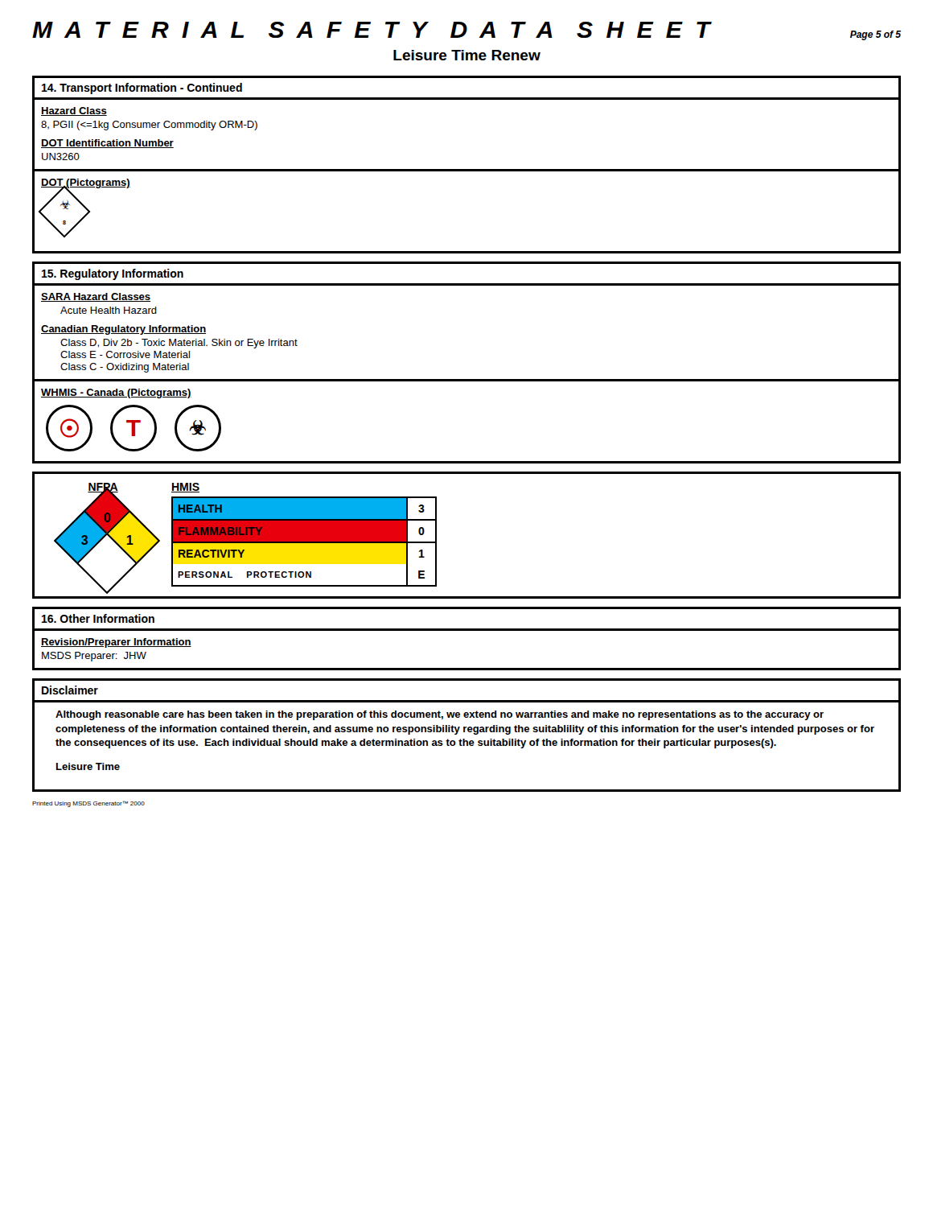M A T E R I A L S A F E T Y D A T A S H E E T
Page 5 of 5
Leisure Time Renew
14. Transport Information - Continued
Hazard Class 8, PGII (<=1kg Consumer Commodity ORM-D)
DOT Identification Number UN3260
DOT (Pictograms)
☣
8
15. Regulatory Information
SARA Hazard Classes
Acute Health Hazard
Canadian Regulatory Information
Class D, Div 2b - Toxic Material. Skin or Eye Irritant
Class E - Corrosive Material
Class C - Oxidizing Material
WHMIS - Canada (Pictograms)
☉
T
☣
NFPA
HMIS
0
3
1
HEALTH
3
FLAMMABILITY
0
REACTIVITY
1
PERSONAL PROTECTION
E
16. Other Information
Revision/Preparer Information MSDS Preparer: JHW
Disclaimer
Although reasonable care has been taken in the preparation of this document, we extend no warranties and make no representations as to the accuracy or completeness of the information contained therein, and assume no responsibility regarding the suitablility of this information for the user's intended purposes or for the consequences of its use. Each individual should make a determination as to the suitability of the information for their particular purposes(s).
Leisure Time
Printed Using MSDS Generator™ 2000